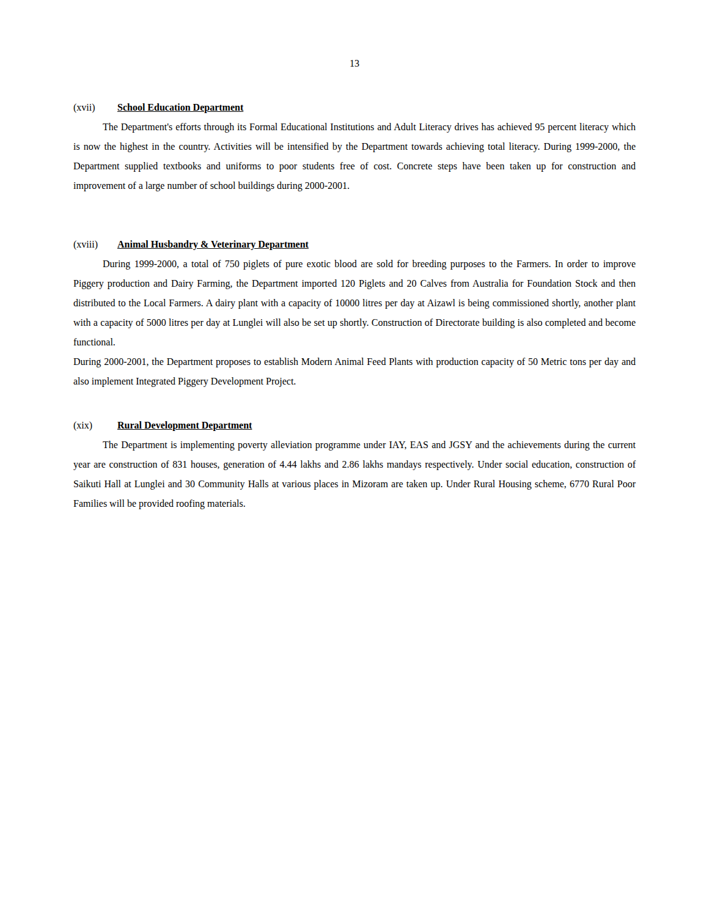13
(xvii) School Education Department
The Department's efforts through its Formal Educational Institutions and Adult Literacy drives has achieved 95 percent literacy which is now the highest in the country. Activities will be intensified by the Department towards achieving total literacy. During 1999-2000, the Department supplied textbooks and uniforms to poor students free of cost. Concrete steps have been taken up for construction and improvement of a large number of school buildings during 2000-2001.
(xviii) Animal Husbandry & Veterinary Department
During 1999-2000, a total of 750 piglets of pure exotic blood are sold for breeding purposes to the Farmers. In order to improve Piggery production and Dairy Farming, the Department imported 120 Piglets and 20 Calves from Australia for Foundation Stock and then distributed to the Local Farmers. A dairy plant with a capacity of 10000 litres per day at Aizawl is being commissioned shortly, another plant with a capacity of 5000 litres per day at Lunglei will also be set up shortly. Construction of Directorate building is also completed and become functional.
During 2000-2001, the Department proposes to establish Modern Animal Feed Plants with production capacity of 50 Metric tons per day and also implement Integrated Piggery Development Project.
(xix) Rural Development Department
The Department is implementing poverty alleviation programme under IAY, EAS and JGSY and the achievements during the current year are construction of 831 houses, generation of 4.44 lakhs and 2.86 lakhs mandays respectively. Under social education, construction of Saikuti Hall at Lunglei and 30 Community Halls at various places in Mizoram are taken up. Under Rural Housing scheme, 6770 Rural Poor Families will be provided roofing materials.